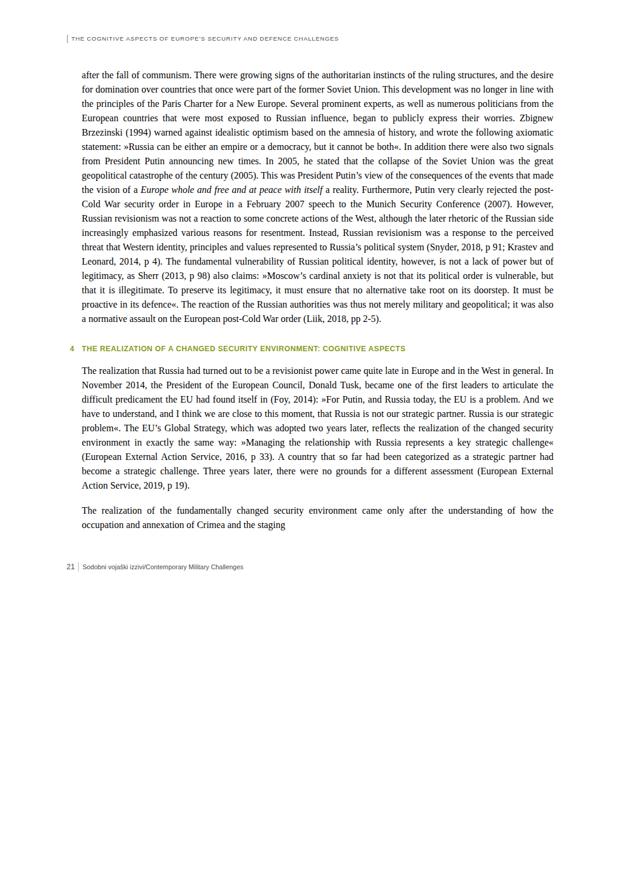The Cognitive Aspects of Europe’s Security and Defence Challenges
after the fall of communism. There were growing signs of the authoritarian instincts of the ruling structures, and the desire for domination over countries that once were part of the former Soviet Union. This development was no longer in line with the principles of the Paris Charter for a New Europe. Several prominent experts, as well as numerous politicians from the European countries that were most exposed to Russian influence, began to publicly express their worries. Zbignew Brzezinski (1994) warned against idealistic optimism based on the amnesia of history, and wrote the following axiomatic statement: »Russia can be either an empire or a democracy, but it cannot be both«. In addition there were also two signals from President Putin announcing new times. In 2005, he stated that the collapse of the Soviet Union was the great geopolitical catastrophe of the century (2005). This was President Putin’s view of the consequences of the events that made the vision of a Europe whole and free and at peace with itself a reality. Furthermore, Putin very clearly rejected the post-Cold War security order in Europe in a February 2007 speech to the Munich Security Conference (2007). However, Russian revisionism was not a reaction to some concrete actions of the West, although the later rhetoric of the Russian side increasingly emphasized various reasons for resentment. Instead, Russian revisionism was a response to the perceived threat that Western identity, principles and values represented to Russia’s political system (Snyder, 2018, p 91; Krastev and Leonard, 2014, p 4). The fundamental vulnerability of Russian political identity, however, is not a lack of power but of legitimacy, as Sherr (2013, p 98) also claims: »Moscow’s cardinal anxiety is not that its political order is vulnerable, but that it is illegitimate. To preserve its legitimacy, it must ensure that no alternative take root on its doorstep. It must be proactive in its defence«. The reaction of the Russian authorities was thus not merely military and geopolitical; it was also a normative assault on the European post-Cold War order (Liik, 2018, pp 2-5).
4 The realization of a changed security environment: cognitive aspects
The realization that Russia had turned out to be a revisionist power came quite late in Europe and in the West in general. In November 2014, the President of the European Council, Donald Tusk, became one of the first leaders to articulate the difficult predicament the EU had found itself in (Foy, 2014): »For Putin, and Russia today, the EU is a problem. And we have to understand, and I think we are close to this moment, that Russia is not our strategic partner. Russia is our strategic problem«. The EU’s Global Strategy, which was adopted two years later, reflects the realization of the changed security environment in exactly the same way: »Managing the relationship with Russia represents a key strategic challenge« (European External Action Service, 2016, p 33). A country that so far had been categorized as a strategic partner had become a strategic challenge. Three years later, there were no grounds for a different assessment (European External Action Service, 2019, p 19).
The realization of the fundamentally changed security environment came only after the understanding of how the occupation and annexation of Crimea and the staging
21 Sodobni vojaški izzivi/Contemporary Military Challenges